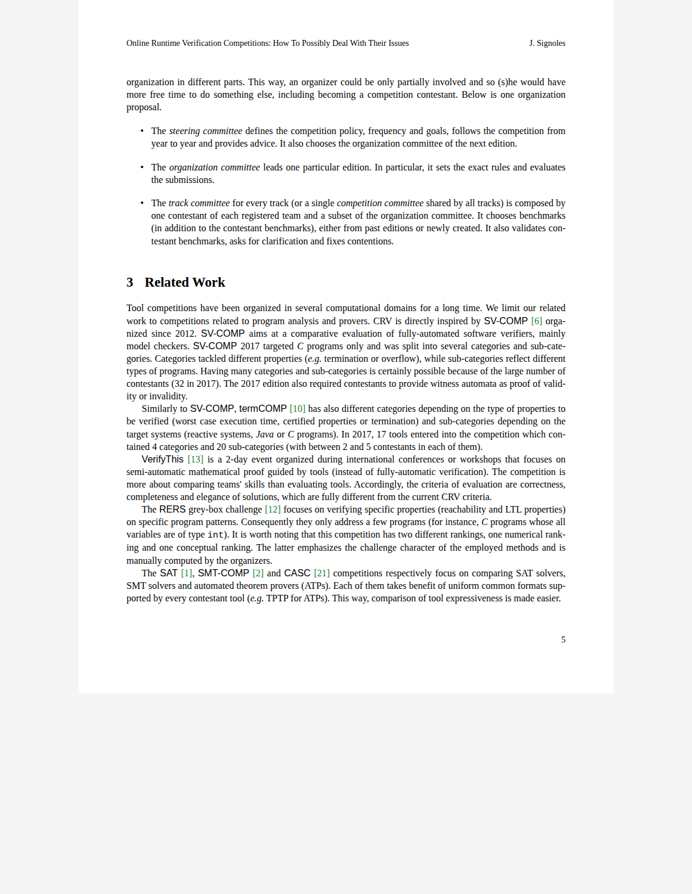Online Runtime Verification Competitions: How To Possibly Deal With Their Issues J. Signoles
organization in different parts. This way, an organizer could be only partially involved and so (s)he would have more free time to do something else, including becoming a competition contestant. Below is one organization proposal.
The steering committee defines the competition policy, frequency and goals, follows the competition from year to year and provides advice. It also chooses the organization committee of the next edition.
The organization committee leads one particular edition. In particular, it sets the exact rules and evaluates the submissions.
The track committee for every track (or a single competition committee shared by all tracks) is composed by one contestant of each registered team and a subset of the organization committee. It chooses benchmarks (in addition to the contestant benchmarks), either from past editions or newly created. It also validates contestant benchmarks, asks for clarification and fixes contentions.
3 Related Work
Tool competitions have been organized in several computational domains for a long time. We limit our related work to competitions related to program analysis and provers. CRV is directly inspired by SV-COMP [6] organized since 2012. SV-COMP aims at a comparative evaluation of fully-automated software verifiers, mainly model checkers. SV-COMP 2017 targeted C programs only and was split into several categories and sub-categories. Categories tackled different properties (e.g. termination or overflow), while sub-categories reflect different types of programs. Having many categories and sub-categories is certainly possible because of the large number of contestants (32 in 2017). The 2017 edition also required contestants to provide witness automata as proof of validity or invalidity.
Similarly to SV-COMP, termCOMP [10] has also different categories depending on the type of properties to be verified (worst case execution time, certified properties or termination) and sub-categories depending on the target systems (reactive systems, Java or C programs). In 2017, 17 tools entered into the competition which contained 4 categories and 20 sub-categories (with between 2 and 5 contestants in each of them).
VerifyThis [13] is a 2-day event organized during international conferences or workshops that focuses on semi-automatic mathematical proof guided by tools (instead of fully-automatic verification). The competition is more about comparing teams' skills than evaluating tools. Accordingly, the criteria of evaluation are correctness, completeness and elegance of solutions, which are fully different from the current CRV criteria.
The RERS grey-box challenge [12] focuses on verifying specific properties (reachability and LTL properties) on specific program patterns. Consequently they only address a few programs (for instance, C programs whose all variables are of type int). It is worth noting that this competition has two different rankings, one numerical ranking and one conceptual ranking. The latter emphasizes the challenge character of the employed methods and is manually computed by the organizers.
The SAT [1], SMT-COMP [2] and CASC [21] competitions respectively focus on comparing SAT solvers, SMT solvers and automated theorem provers (ATPs). Each of them takes benefit of uniform common formats supported by every contestant tool (e.g. TPTP for ATPs). This way, comparison of tool expressiveness is made easier.
5